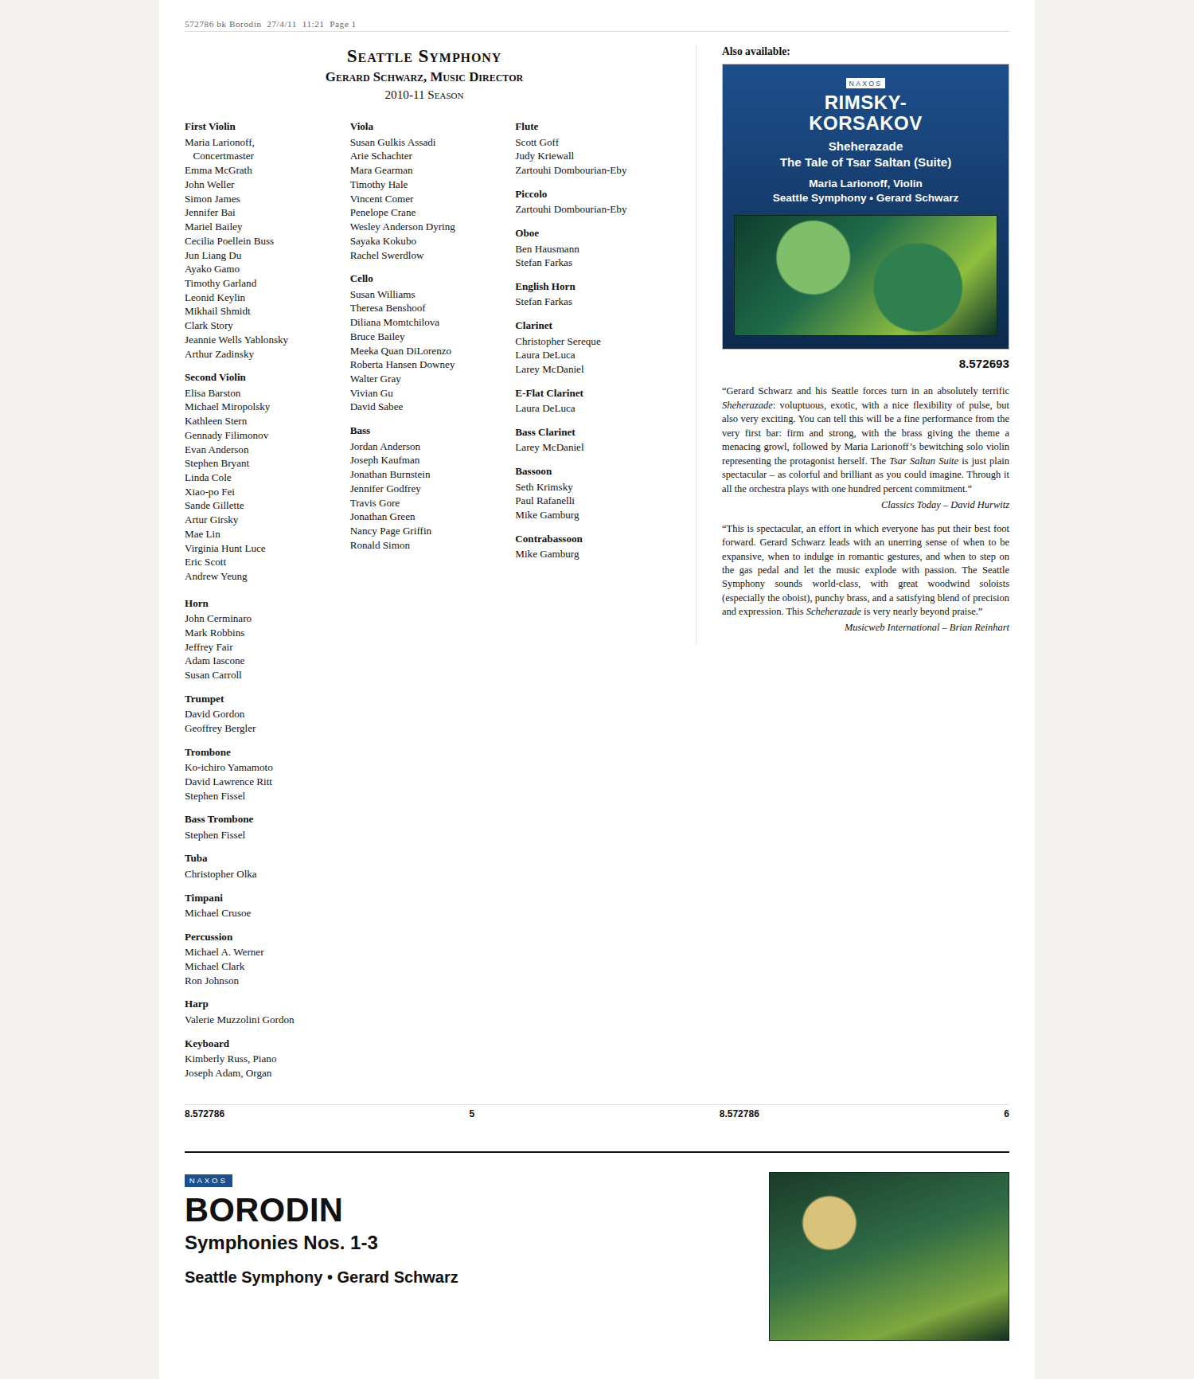572786 bk Borodin 27/4/11 11:21 Page 1
Seattle Symphony
Gerard Schwarz, Music Director
2010-11 Season
First Violin
Maria Larionoff,
Concertmaster
Emma McGrath
John Weller
Simon James
Jennifer Bai
Mariel Bailey
Cecilia Poellein Buss
Jun Liang Du
Ayako Gamo
Timothy Garland
Leonid Keylin
Mikhail Shmidt
Clark Story
Jeannie Wells Yablonsky
Arthur Zadinsky
Second Violin
Elisa Barston
Michael Miropolsky
Kathleen Stern
Gennady Filimonov
Evan Anderson
Stephen Bryant
Linda Cole
Xiao-po Fei
Sande Gillette
Artur Girsky
Mae Lin
Virginia Hunt Luce
Eric Scott
Andrew Yeung
Viola
Susan Gulkis Assadi
Arie Schachter
Mara Gearman
Timothy Hale
Vincent Comer
Penelope Crane
Wesley Anderson Dyring
Sayaka Kokubo
Rachel Swerdlow
Cello
Susan Williams
Theresa Benshoof
Diliana Momtchilova
Bruce Bailey
Meeka Quan DiLorenzo
Roberta Hansen Downey
Walter Gray
Vivian Gu
David Sabee
Bass
Jordan Anderson
Joseph Kaufman
Jonathan Burnstein
Jennifer Godfrey
Travis Gore
Jonathan Green
Nancy Page Griffin
Ronald Simon
Flute
Scott Goff
Judy Kriewall
Zartouhi Dombourian-Eby
Piccolo
Zartouhi Dombourian-Eby
Oboe
Ben Hausmann
Stefan Farkas
English Horn
Stefan Farkas
Clarinet
Christopher Sereque
Laura DeLuca
Larey McDaniel
E-Flat Clarinet
Laura DeLuca
Bass Clarinet
Larey McDaniel
Bassoon
Seth Krimsky
Paul Rafanelli
Mike Gamburg
Contrabassoon
Mike Gamburg
Horn
John Cerminaro
Mark Robbins
Jeffrey Fair
Adam Iascone
Susan Carroll
Trumpet
David Gordon
Geoffrey Bergler
Trombone
Ko-ichiro Yamamoto
David Lawrence Ritt
Stephen Fissel
Bass Trombone
Stephen Fissel
Tuba
Christopher Olka
Timpani
Michael Crusoe
Percussion
Michael A. Werner
Michael Clark
Ron Johnson
Harp
Valerie Muzzolini Gordon
Keyboard
Kimberly Russ, Piano
Joseph Adam, Organ
Also available:
NAXOS
RIMSKY-
KORSAKOV
Sheherazade
The Tale of Tsar Saltan (Suite)
Maria Larionoff, Violin
Seattle Symphony • Gerard Schwarz
8.572693
“Gerard Schwarz and his Seattle forces turn in an absolutely terrific Sheherazade: voluptuous, exotic, with a nice flexibility of pulse, but also very exciting. You can tell this will be a fine performance from the very first bar: firm and strong, with the brass giving the theme a menacing growl, followed by Maria Larionoff’s bewitching solo violin representing the protagonist herself. The Tsar Saltan Suite is just plain spectacular – as colorful and brilliant as you could imagine. Through it all the orchestra plays with one hundred percent commitment.” Classics Today – David Hurwitz
“This is spectacular, an effort in which everyone has put their best foot forward. Gerard Schwarz leads with an unerring sense of when to be expansive, when to indulge in romantic gestures, and when to step on the gas pedal and let the music explode with passion. The Seattle Symphony sounds world-class, with great woodwind soloists (especially the oboist), punchy brass, and a satisfying blend of precision and expression. This Scheherazade is very nearly beyond praise.” Musicweb International – Brian Reinhart
8.572786 5 8.572786 6
NAXOS
BORODIN
Symphonies Nos. 1-3
Seattle Symphony • Gerard Schwarz